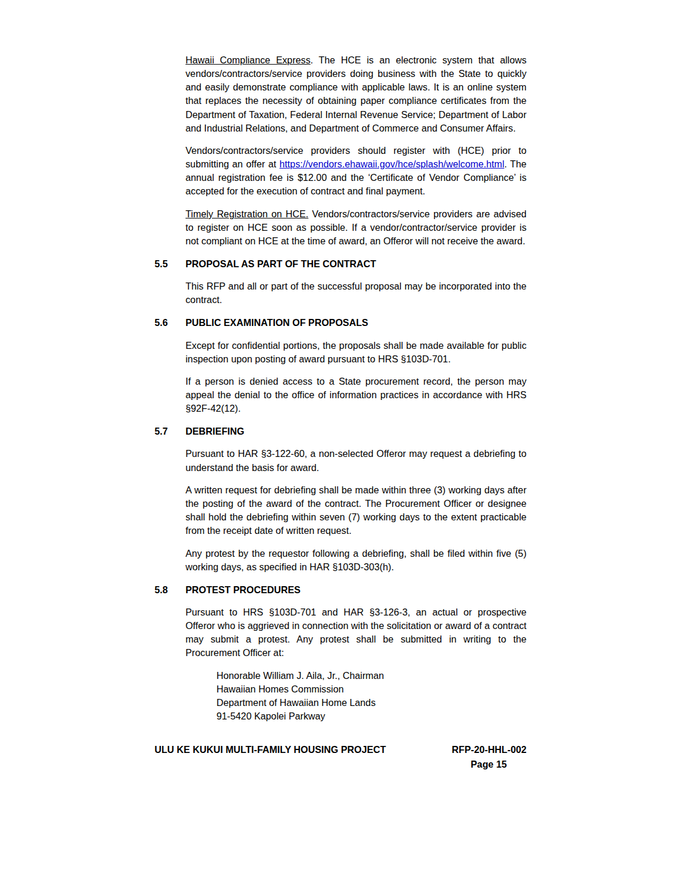Hawaii Compliance Express. The HCE is an electronic system that allows vendors/contractors/service providers doing business with the State to quickly and easily demonstrate compliance with applicable laws. It is an online system that replaces the necessity of obtaining paper compliance certificates from the Department of Taxation, Federal Internal Revenue Service; Department of Labor and Industrial Relations, and Department of Commerce and Consumer Affairs.
Vendors/contractors/service providers should register with (HCE) prior to submitting an offer at https://vendors.ehawaii.gov/hce/splash/welcome.html. The annual registration fee is $12.00 and the ‘Certificate of Vendor Compliance’ is accepted for the execution of contract and final payment.
Timely Registration on HCE. Vendors/contractors/service providers are advised to register on HCE soon as possible. If a vendor/contractor/service provider is not compliant on HCE at the time of award, an Offeror will not receive the award.
5.5
Proposal as Part of the Contract
This RFP and all or part of the successful proposal may be incorporated into the contract.
5.6
Public Examination of Proposals
Except for confidential portions, the proposals shall be made available for public inspection upon posting of award pursuant to HRS §103D-701.
If a person is denied access to a State procurement record, the person may appeal the denial to the office of information practices in accordance with HRS §92F-42(12).
5.7
Debriefing
Pursuant to HAR §3-122-60, a non-selected Offeror may request a debriefing to understand the basis for award.
A written request for debriefing shall be made within three (3) working days after the posting of the award of the contract. The Procurement Officer or designee shall hold the debriefing within seven (7) working days to the extent practicable from the receipt date of written request.
Any protest by the requestor following a debriefing, shall be filed within five (5) working days, as specified in HAR §103D-303(h).
5.8
Protest Procedures
Pursuant to HRS §103D-701 and HAR §3-126-3, an actual or prospective Offeror who is aggrieved in connection with the solicitation or award of a contract may submit a protest. Any protest shall be submitted in writing to the Procurement Officer at:
Honorable William J. Aila, Jr., Chairman
Hawaiian Homes Commission
Department of Hawaiian Home Lands
91-5420 Kapolei Parkway
Ulu Ke Kukui Multi-Family Housing Project
RFP-20-HHL-002
Page 15